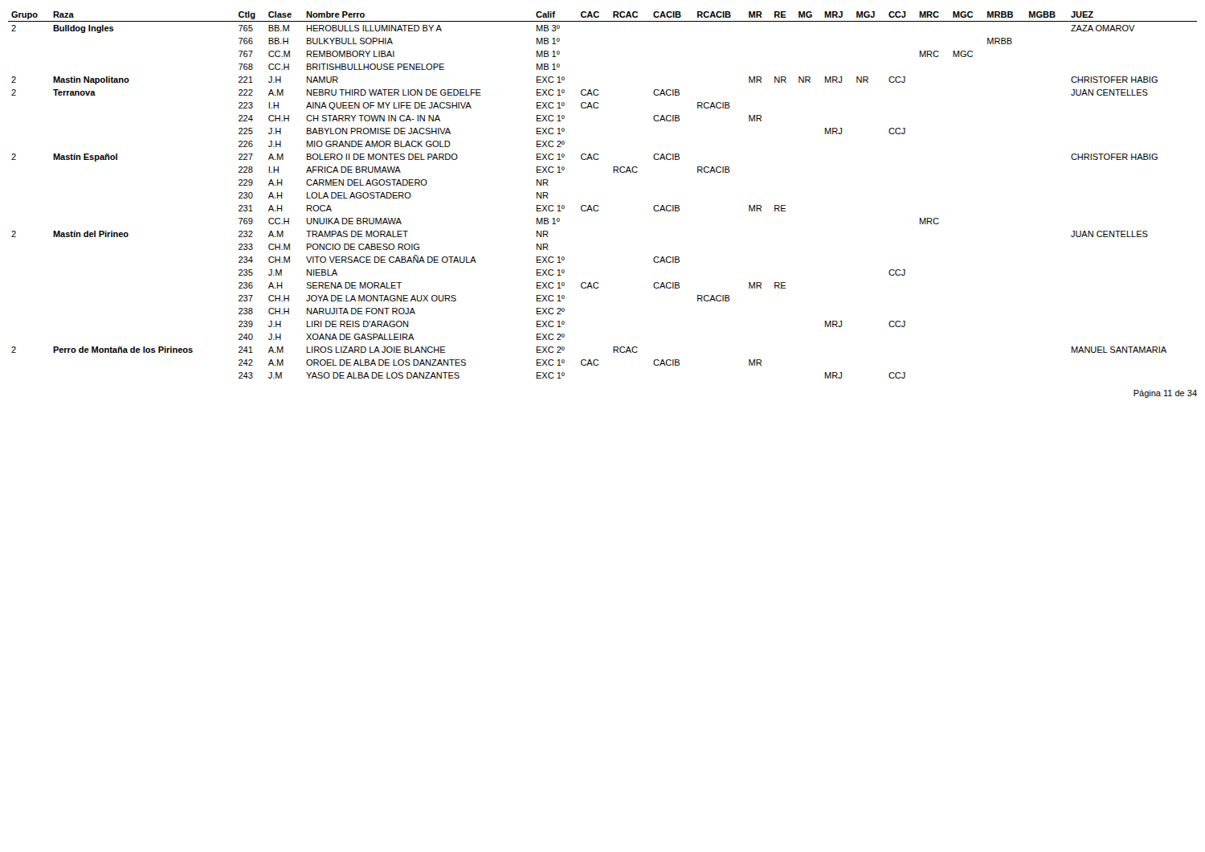| Grupo | Raza | Ctlg | Clase | Nombre Perro | Calif | CAC | RCAC | CACIB | RCACIB | MR | RE | MG | MRJ | MGJ | CCJ | MRC | MGC | MRBB | MGBB | JUEZ |
| --- | --- | --- | --- | --- | --- | --- | --- | --- | --- | --- | --- | --- | --- | --- | --- | --- | --- | --- | --- | --- |
| 2 | Bulldog Ingles | 765 | BB.M | HEROBULLS ILLUMINATED BY A | MB 3º | | | | | | | | | | | | | | | ZAZA OMAROV |
| | | 766 | BB.H | BULKYBULL SOPHIA | MB 1º | | | | | | | | | | | | | MRBB | | |
| | | 767 | CC.M | REMBOMBORY LIBAI | MB 1º | | | | | | | | | | | MRC | MGC | | | |
| | | 768 | CC.H | BRITISHBULLHOUSE PENELOPE | MB 1º | | | | | | | | | | | | | | | |
| 2 | Mastin Napolitano | 221 | J.H | NAMUR | EXC 1º | | | | | MR | NR | NR | MRJ | NR | CCJ | | | | | CHRISTOFER HABIG |
| 2 | Terranova | 222 | A.M | NEBRU THIRD WATER LION DE GEDELFE | EXC 1º | CAC | | CACIB | | | | | | | | | | | | JUAN CENTELLES |
| | | 223 | I.H | AINA QUEEN OF MY LIFE DE JACSHIVA | EXC 1º | CAC | | | RCACIB | | | | | | | | | | | |
| | | 224 | CH.H | CH STARRY TOWN IN CA- IN NA | EXC 1º | | | CACIB | | MR | | | | | | | | | | |
| | | 225 | J.H | BABYLON PROMISE DE JACSHIVA | EXC 1º | | | | | | | | MRJ | | CCJ | | | | | |
| | | 226 | J.H | MIO GRANDE AMOR BLACK GOLD | EXC 2º | | | | | | | | | | | | | | | |
| 2 | Mastín Español | 227 | A.M | BOLERO II DE MONTES DEL PARDO | EXC 1º | CAC | | CACIB | | | | | | | | | | | | CHRISTOFER HABIG |
| | | 228 | I.H | AFRICA DE BRUMAWA | EXC 1º | | RCAC | | RCACIB | | | | | | | | | | | |
| | | 229 | A.H | CARMEN DEL AGOSTADERO | NR | | | | | | | | | | | | | | | |
| | | 230 | A.H | LOLA DEL AGOSTADERO | NR | | | | | | | | | | | | | | | |
| | | 231 | A.H | ROCA | EXC 1º | CAC | | CACIB | | MR | RE | | | | | | | | | |
| | | 769 | CC.H | UNUIKA DE BRUMAWA | MB 1º | | | | | | | | | | | MRC | | | | |
| 2 | Mastín del Pirineo | 232 | A.M | TRAMPAS DE MORALET | NR | | | | | | | | | | | | | | | JUAN CENTELLES |
| | | 233 | CH.M | PONCIO DE CABESO ROIG | NR | | | | | | | | | | | | | | | |
| | | 234 | CH.M | VITO VERSACE DE CABAÑA DE OTAULA | EXC 1º | | | CACIB | | | | | | | | | | | | |
| | | 235 | J.M | NIEBLA | EXC 1º | | | | | | | | | | CCJ | | | | | |
| | | 236 | A.H | SERENA DE MORALET | EXC 1º | CAC | | CACIB | | MR | RE | | | | | | | | | |
| | | 237 | CH.H | JOYA DE LA MONTAGNE AUX OURS | EXC 1º | | | | RCACIB | | | | | | | | | | | |
| | | 238 | CH.H | NARUJITA DE FONT ROJA | EXC 2º | | | | | | | | | | | | | | | |
| | | 239 | J.H | LIRI DE REIS D'ARAGON | EXC 1º | | | | | | | | MRJ | | CCJ | | | | | |
| | | 240 | J.H | XOANA DE GASPALLEIRA | EXC 2º | | | | | | | | | | | | | | | |
| 2 | Perro de Montaña de los Pirineos | 241 | A.M | LIROS LIZARD LA JOIE BLANCHE | EXC 2º | | RCAC | | | | | | | | | | | | | MANUEL SANTAMARIA |
| | | 242 | A.M | OROEL DE ALBA DE LOS DANZANTES | EXC 1º | CAC | | CACIB | | MR | | | | | | | | | | |
| | | 243 | J.M | YASO DE ALBA DE LOS DANZANTES | EXC 1º | | | | | | | | MRJ | | CCJ | | | | | |
Página 11 de 34